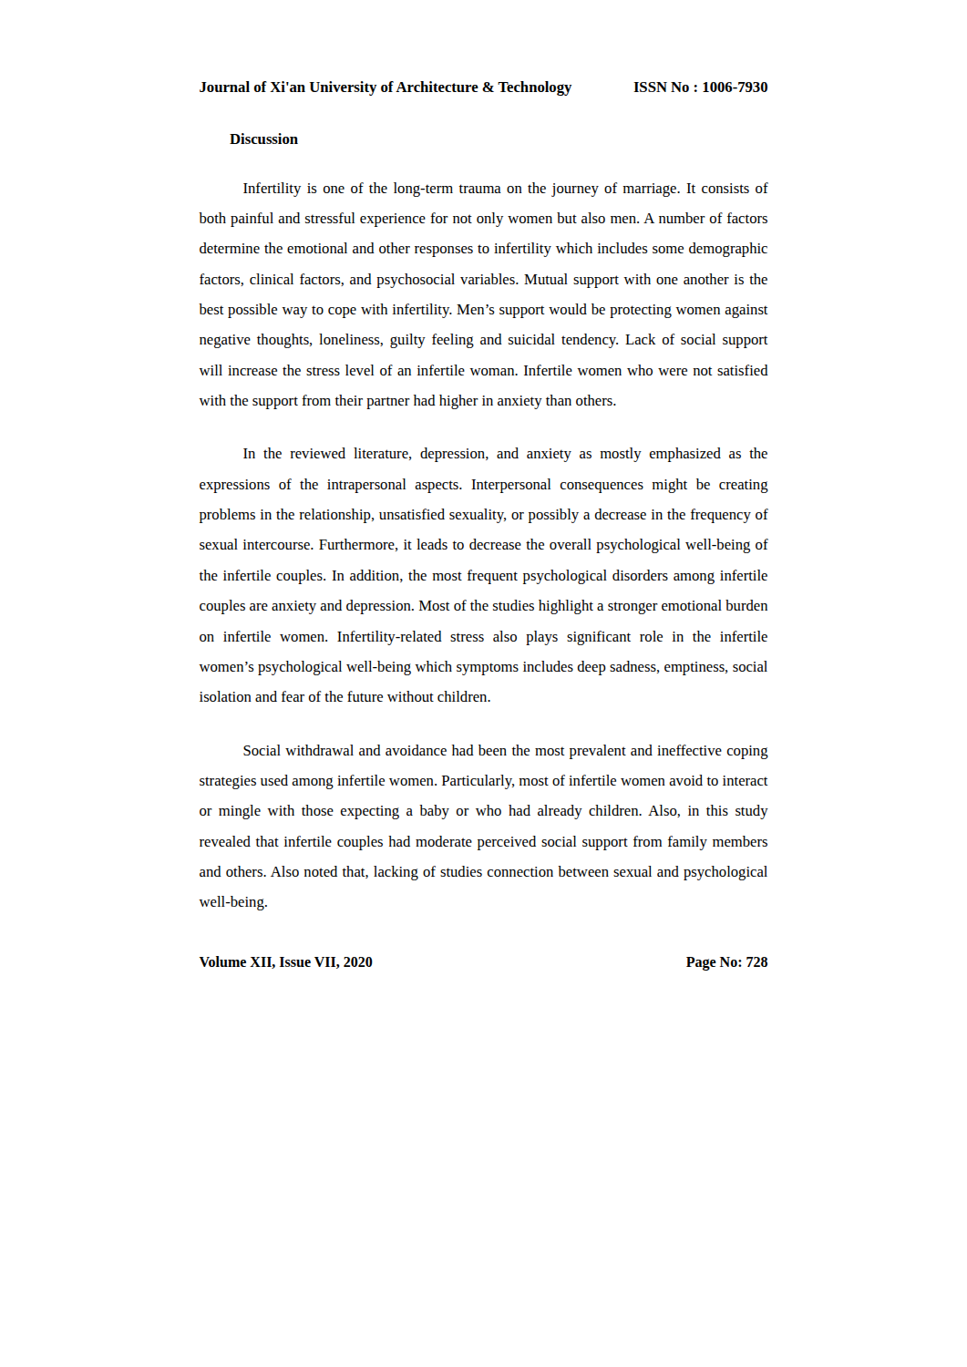Journal of Xi'an University of Architecture & Technology ISSN No : 1006-7930
Discussion
Infertility is one of the long-term trauma on the journey of marriage. It consists of both painful and stressful experience for not only women but also men. A number of factors determine the emotional and other responses to infertility which includes some demographic factors, clinical factors, and psychosocial variables. Mutual support with one another is the best possible way to cope with infertility. Men’s support would be protecting women against negative thoughts, loneliness, guilty feeling and suicidal tendency. Lack of social support will increase the stress level of an infertile woman. Infertile women who were not satisfied with the support from their partner had higher in anxiety than others.
In the reviewed literature, depression, and anxiety as mostly emphasized as the expressions of the intrapersonal aspects. Interpersonal consequences might be creating problems in the relationship, unsatisfied sexuality, or possibly a decrease in the frequency of sexual intercourse. Furthermore, it leads to decrease the overall psychological well-being of the infertile couples. In addition, the most frequent psychological disorders among infertile couples are anxiety and depression. Most of the studies highlight a stronger emotional burden on infertile women. Infertility-related stress also plays significant role in the infertile women’s psychological well-being which symptoms includes deep sadness, emptiness, social isolation and fear of the future without children.
Social withdrawal and avoidance had been the most prevalent and ineffective coping strategies used among infertile women. Particularly, most of infertile women avoid to interact or mingle with those expecting a baby or who had already children. Also, in this study revealed that infertile couples had moderate perceived social support from family members and others. Also noted that, lacking of studies connection between sexual and psychological well-being.
Volume XII, Issue VII, 2020 Page No: 728